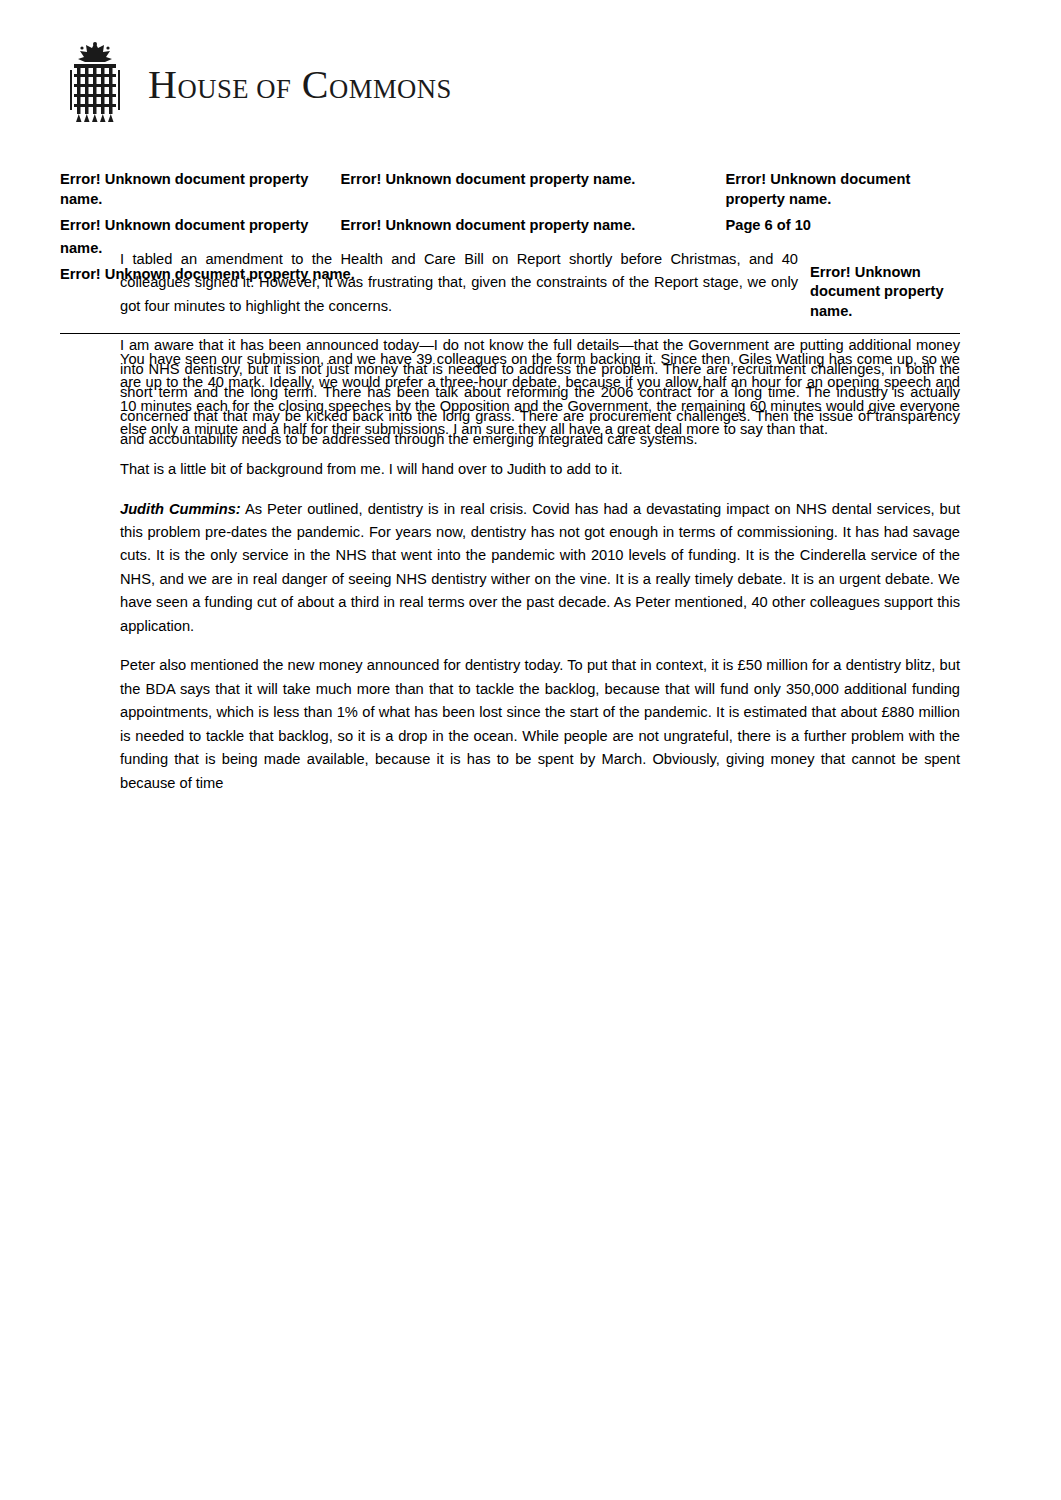HOUSE OF COMMONS
Error! Unknown document property name.
Error! Unknown document property name.
Error! Unknown document property name.
Error! Unknown document property name.
Error! Unknown document property name.
Page 6 of 10
Error! Unknown document property name.
Error! Unknown document property name.
I tabled an amendment to the Health and Care Bill on Report shortly before Christmas, and 40 colleagues signed it. However, it was frustrating that, given the constraints of the Report stage, we only got four minutes to highlight the concerns.
I am aware that it has been announced today—I do not know the full details—that the Government are putting additional money into NHS dentistry, but it is not just money that is needed to address the problem. There are recruitment challenges, in both the short term and the long term. There has been talk about reforming the 2006 contract for a long time. The industry is actually concerned that that may be kicked back into the long grass. There are procurement challenges. Then the issue of transparency and accountability needs to be addressed through the emerging integrated care systems.
You have seen our submission, and we have 39 colleagues on the form backing it. Since then, Giles Watling has come up, so we are up to the 40 mark. Ideally, we would prefer a three-hour debate, because if you allow half an hour for an opening speech and 10 minutes each for the closing speeches by the Opposition and the Government, the remaining 60 minutes would give everyone else only a minute and a half for their submissions. I am sure they all have a great deal more to say than that.
That is a little bit of background from me. I will hand over to Judith to add to it.
Judith Cummins: As Peter outlined, dentistry is in real crisis. Covid has had a devastating impact on NHS dental services, but this problem pre-dates the pandemic. For years now, dentistry has not got enough in terms of commissioning. It has had savage cuts. It is the only service in the NHS that went into the pandemic with 2010 levels of funding. It is the Cinderella service of the NHS, and we are in real danger of seeing NHS dentistry wither on the vine. It is a really timely debate. It is an urgent debate. We have seen a funding cut of about a third in real terms over the past decade. As Peter mentioned, 40 other colleagues support this application.
Peter also mentioned the new money announced for dentistry today. To put that in context, it is £50 million for a dentistry blitz, but the BDA says that it will take much more than that to tackle the backlog, because that will fund only 350,000 additional funding appointments, which is less than 1% of what has been lost since the start of the pandemic. It is estimated that about £880 million is needed to tackle that backlog, so it is a drop in the ocean. While people are not ungrateful, there is a further problem with the funding that is being made available, because it is has to be spent by March. Obviously, giving money that cannot be spent because of time